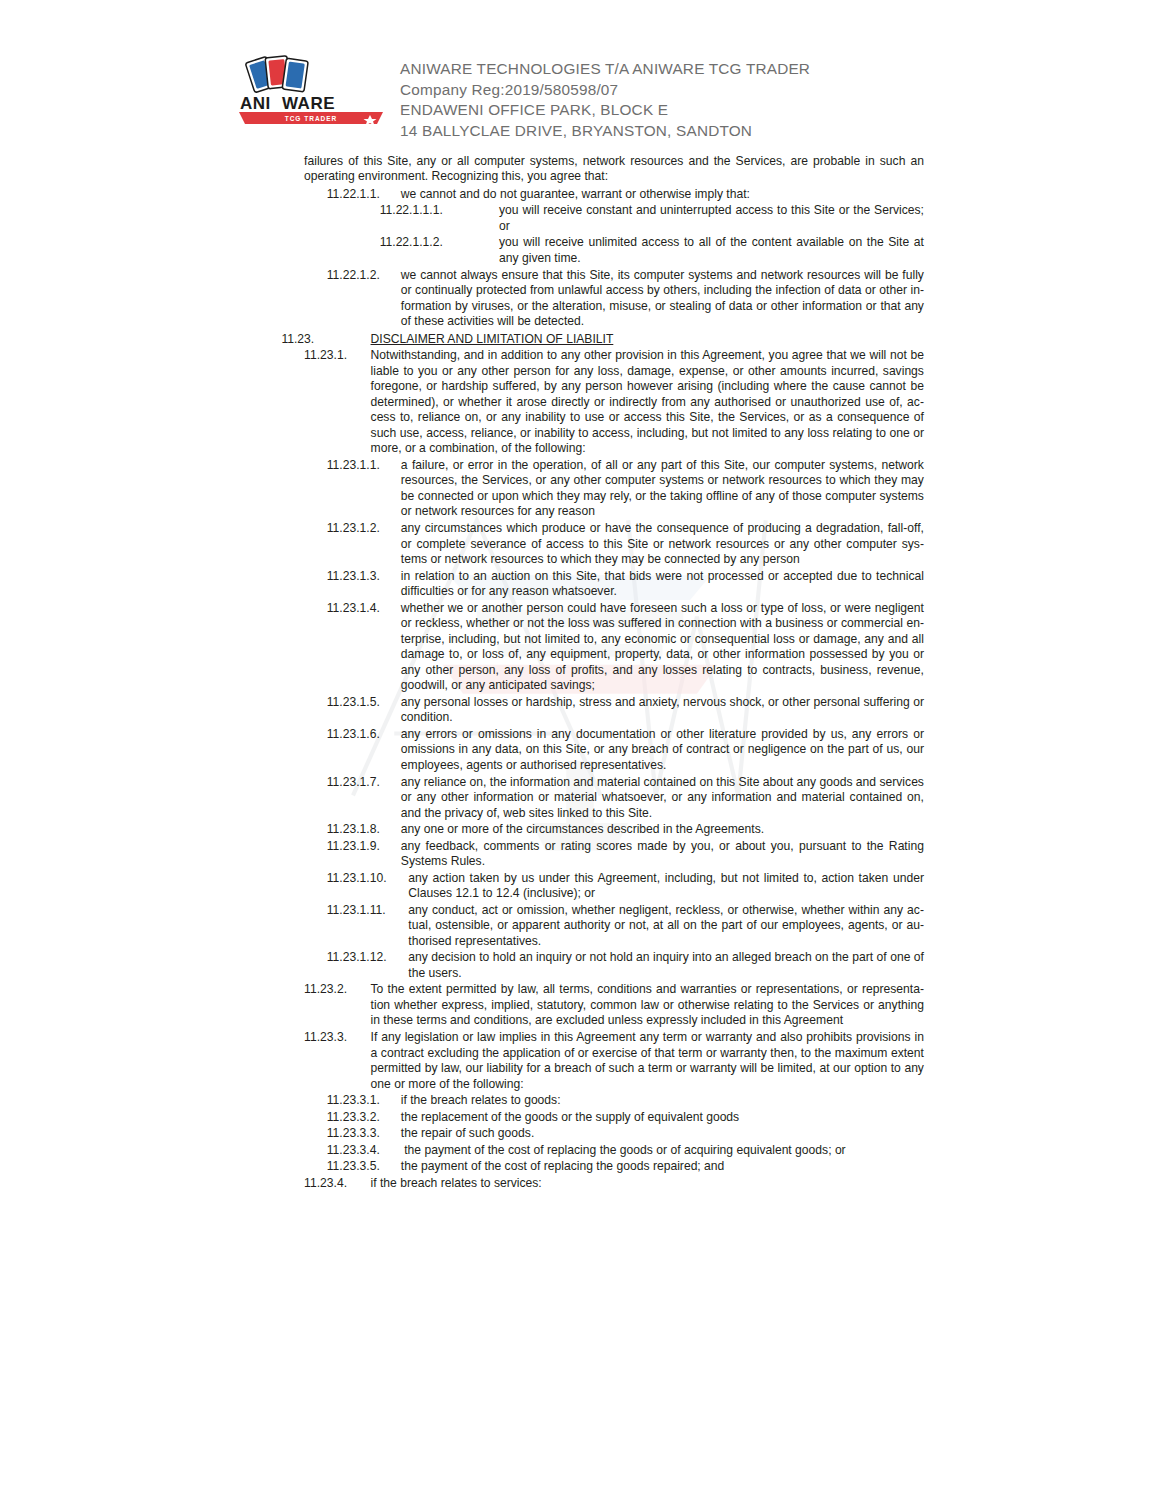ANI WARE TCG TRADER
ANIWARE TECHNOLOGIES T/A ANIWARE TCG TRADER
Company Reg:2019/580598/07
ENDAWENI OFFICE PARK, BLOCK E
14 BALLYCLAE DRIVE, BRYANSTON, SANDTON
failures of this Site, any or all computer systems, network resources and the Services, are probable in such an operating environment. Recognizing this, you agree that:
11.22.1.1.
we cannot and do not guarantee, warrant or otherwise imply that:
11.22.1.1.1.
you will receive constant and uninterrupted access to this Site or the Services; or
11.22.1.1.2.
you will receive unlimited access to all of the content available on the Site at any given time.
11.22.1.2.
we cannot always ensure that this Site, its computer systems and network resources will be fully or continually protected from unlawful access by others, including the infection of data or other information by viruses, or the alteration, misuse, or stealing of data or other information or that any of these activities will be detected.
11.23.
Disclaimer and limitation of liabilit
11.23.1.
Notwithstanding, and in addition to any other provision in this Agreement, you agree that we will not be liable to you or any other person for any loss, damage, expense, or other amounts incurred, savings foregone, or hardship suffered, by any person however arising (including where the cause cannot be determined), or whether it arose directly or indirectly from any authorised or unauthorized use of, access to, reliance on, or any inability to use or access this Site, the Services, or as a consequence of such use, access, reliance, or inability to access, including, but not limited to any loss relating to one or more, or a combination, of the following:
11.23.1.1.
a failure, or error in the operation, of all or any part of this Site, our computer systems, network resources, the Services, or any other computer systems or network resources to which they may be connected or upon which they may rely, or the taking offline of any of those computer systems or network resources for any reason
11.23.1.2.
any circumstances which produce or have the consequence of producing a degradation, fall-off, or complete severance of access to this Site or network resources or any other computer systems or network resources to which they may be connected by any person
11.23.1.3.
in relation to an auction on this Site, that bids were not processed or accepted due to technical difficulties or for any reason whatsoever.
11.23.1.4.
whether we or another person could have foreseen such a loss or type of loss, or were negligent or reckless, whether or not the loss was suffered in connection with a business or commercial enterprise, including, but not limited to, any economic or consequential loss or damage, any and all damage to, or loss of, any equipment, property, data, or other information possessed by you or any other person, any loss of profits, and any losses relating to contracts, business, revenue, goodwill, or any anticipated savings;
11.23.1.5.
any personal losses or hardship, stress and anxiety, nervous shock, or other personal suffering or condition.
11.23.1.6.
any errors or omissions in any documentation or other literature provided by us, any errors or omissions in any data, on this Site, or any breach of contract or negligence on the part of us, our employees, agents or authorised representatives.
11.23.1.7.
any reliance on, the information and material contained on this Site about any goods and services or any other information or material whatsoever, or any information and material contained on, and the privacy of, web sites linked to this Site.
11.23.1.8.
any one or more of the circumstances described in the Agreements.
11.23.1.9.
any feedback, comments or rating scores made by you, or about you, pursuant to the Rating Systems Rules.
11.23.1.10.
any action taken by us under this Agreement, including, but not limited to, action taken under Clauses 12.1 to 12.4 (inclusive); or
11.23.1.11.
any conduct, act or omission, whether negligent, reckless, or otherwise, whether within any actual, ostensible, or apparent authority or not, at all on the part of our employees, agents, or authorised representatives.
11.23.1.12.
any decision to hold an inquiry or not hold an inquiry into an alleged breach on the part of one of the users.
11.23.2.
To the extent permitted by law, all terms, conditions and warranties or representations, or representation whether express, implied, statutory, common law or otherwise relating to the Services or anything in these terms and conditions, are excluded unless expressly included in this Agreement
11.23.3.
If any legislation or law implies in this Agreement any term or warranty and also prohibits provisions in a contract excluding the application of or exercise of that term or warranty then, to the maximum extent permitted by law, our liability for a breach of such a term or warranty will be limited, at our option to any one or more of the following:
11.23.3.1.
if the breach relates to goods:
11.23.3.2.
the replacement of the goods or the supply of equivalent goods
11.23.3.3.
the repair of such goods.
11.23.3.4.
the payment of the cost of replacing the goods or of acquiring equivalent goods; or
11.23.3.5.
the payment of the cost of replacing the goods repaired; and
11.23.4.
if the breach relates to services: